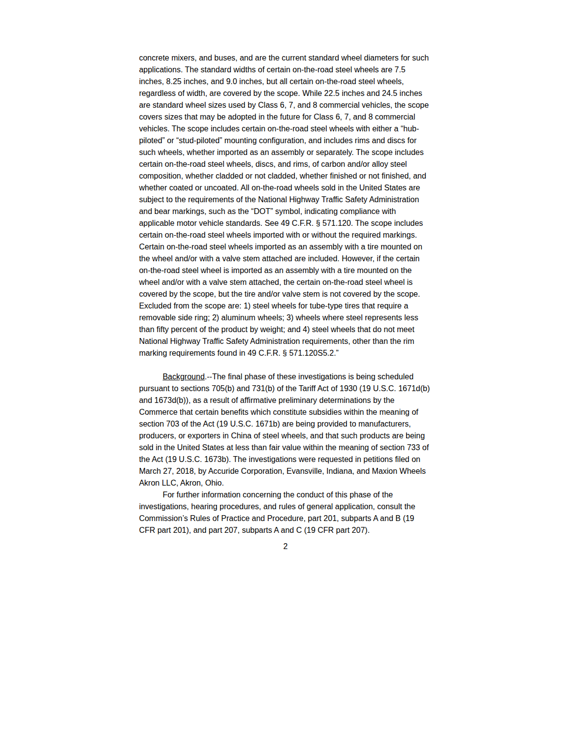concrete mixers, and buses, and are the current standard wheel diameters for such applications. The standard widths of certain on-the-road steel wheels are 7.5 inches, 8.25 inches, and 9.0 inches, but all certain on-the-road steel wheels, regardless of width, are covered by the scope. While 22.5 inches and 24.5 inches are standard wheel sizes used by Class 6, 7, and 8 commercial vehicles, the scope covers sizes that may be adopted in the future for Class 6, 7, and 8 commercial vehicles. The scope includes certain on-the-road steel wheels with either a “hub-piloted” or “stud-piloted” mounting configuration, and includes rims and discs for such wheels, whether imported as an assembly or separately. The scope includes certain on-the-road steel wheels, discs, and rims, of carbon and/or alloy steel composition, whether cladded or not cladded, whether finished or not finished, and whether coated or uncoated. All on-the-road wheels sold in the United States are subject to the requirements of the National Highway Traffic Safety Administration and bear markings, such as the “DOT” symbol, indicating compliance with applicable motor vehicle standards. See 49 C.F.R. § 571.120. The scope includes certain on-the-road steel wheels imported with or without the required markings. Certain on-the-road steel wheels imported as an assembly with a tire mounted on the wheel and/or with a valve stem attached are included. However, if the certain on-the-road steel wheel is imported as an assembly with a tire mounted on the wheel and/or with a valve stem attached, the certain on-the-road steel wheel is covered by the scope, but the tire and/or valve stem is not covered by the scope. Excluded from the scope are: 1) steel wheels for tube-type tires that require a removable side ring; 2) aluminum wheels; 3) wheels where steel represents less than fifty percent of the product by weight; and 4) steel wheels that do not meet National Highway Traffic Safety Administration requirements, other than the rim marking requirements found in 49 C.F.R. § 571.120S5.2.”
Background.--The final phase of these investigations is being scheduled pursuant to sections 705(b) and 731(b) of the Tariff Act of 1930 (19 U.S.C. 1671d(b) and 1673d(b)), as a result of affirmative preliminary determinations by the Commerce that certain benefits which constitute subsidies within the meaning of section 703 of the Act (19 U.S.C. 1671b) are being provided to manufacturers, producers, or exporters in China of steel wheels, and that such products are being sold in the United States at less than fair value within the meaning of section 733 of the Act (19 U.S.C. 1673b). The investigations were requested in petitions filed on March 27, 2018, by Accuride Corporation, Evansville, Indiana, and Maxion Wheels Akron LLC, Akron, Ohio.
For further information concerning the conduct of this phase of the investigations, hearing procedures, and rules of general application, consult the Commission’s Rules of Practice and Procedure, part 201, subparts A and B (19 CFR part 201), and part 207, subparts A and C (19 CFR part 207).
2